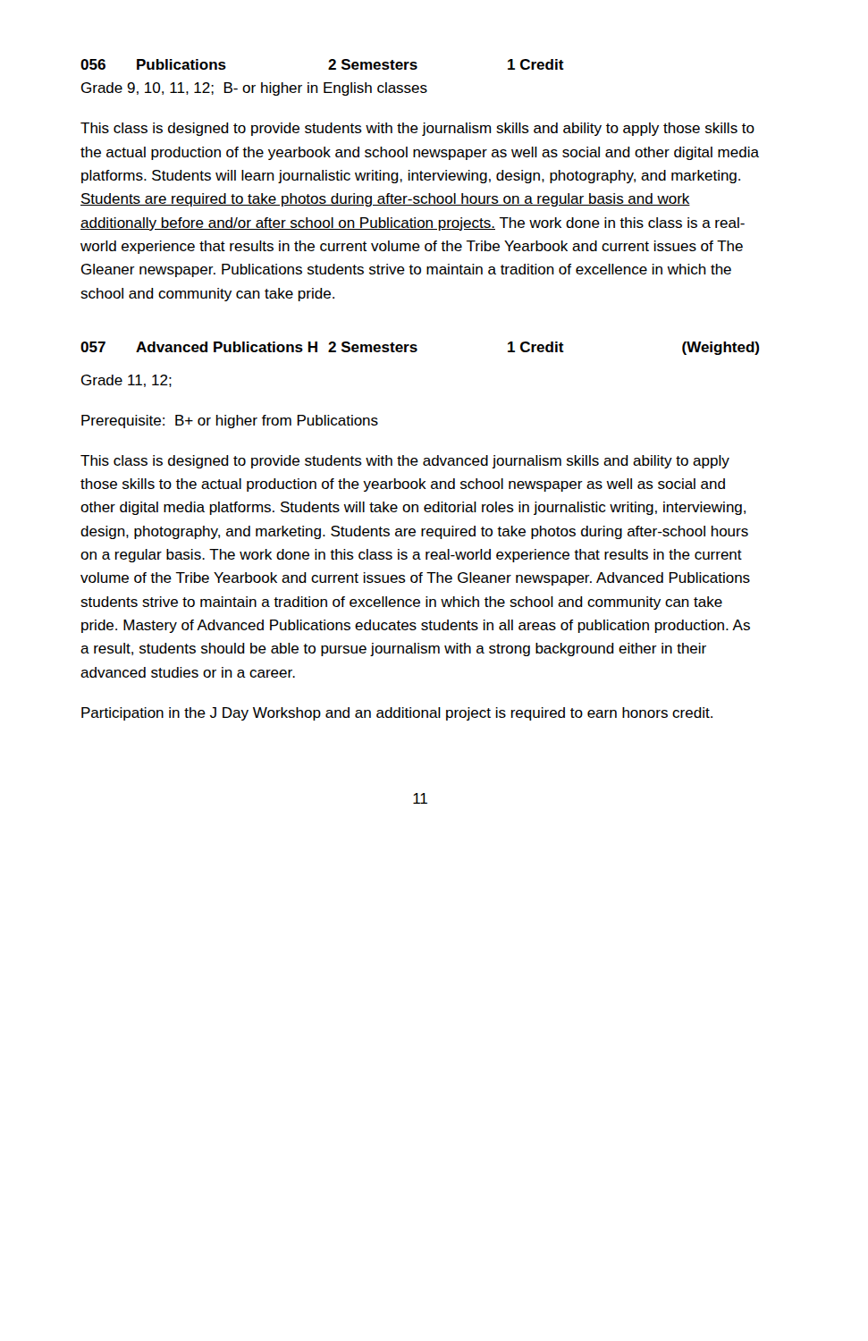056 Publications 2 Semesters 1 Credit
Grade 9, 10, 11, 12; B- or higher in English classes
This class is designed to provide students with the journalism skills and ability to apply those skills to the actual production of the yearbook and school newspaper as well as social and other digital media platforms. Students will learn journalistic writing, interviewing, design, photography, and marketing. Students are required to take photos during after-school hours on a regular basis and work additionally before and/or after school on Publication projects. The work done in this class is a real-world experience that results in the current volume of the Tribe Yearbook and current issues of The Gleaner newspaper. Publications students strive to maintain a tradition of excellence in which the school and community can take pride.
057 Advanced Publications H 2 Semesters 1 Credit
(Weighted)
Grade 11, 12;
Prerequisite: B+ or higher from Publications
This class is designed to provide students with the advanced journalism skills and ability to apply those skills to the actual production of the yearbook and school newspaper as well as social and other digital media platforms. Students will take on editorial roles in journalistic writing, interviewing, design, photography, and marketing. Students are required to take photos during after-school hours on a regular basis. The work done in this class is a real-world experience that results in the current volume of the Tribe Yearbook and current issues of The Gleaner newspaper. Advanced Publications students strive to maintain a tradition of excellence in which the school and community can take pride. Mastery of Advanced Publications educates students in all areas of publication production. As a result, students should be able to pursue journalism with a strong background either in their advanced studies or in a career.
Participation in the J Day Workshop and an additional project is required to earn honors credit.
11